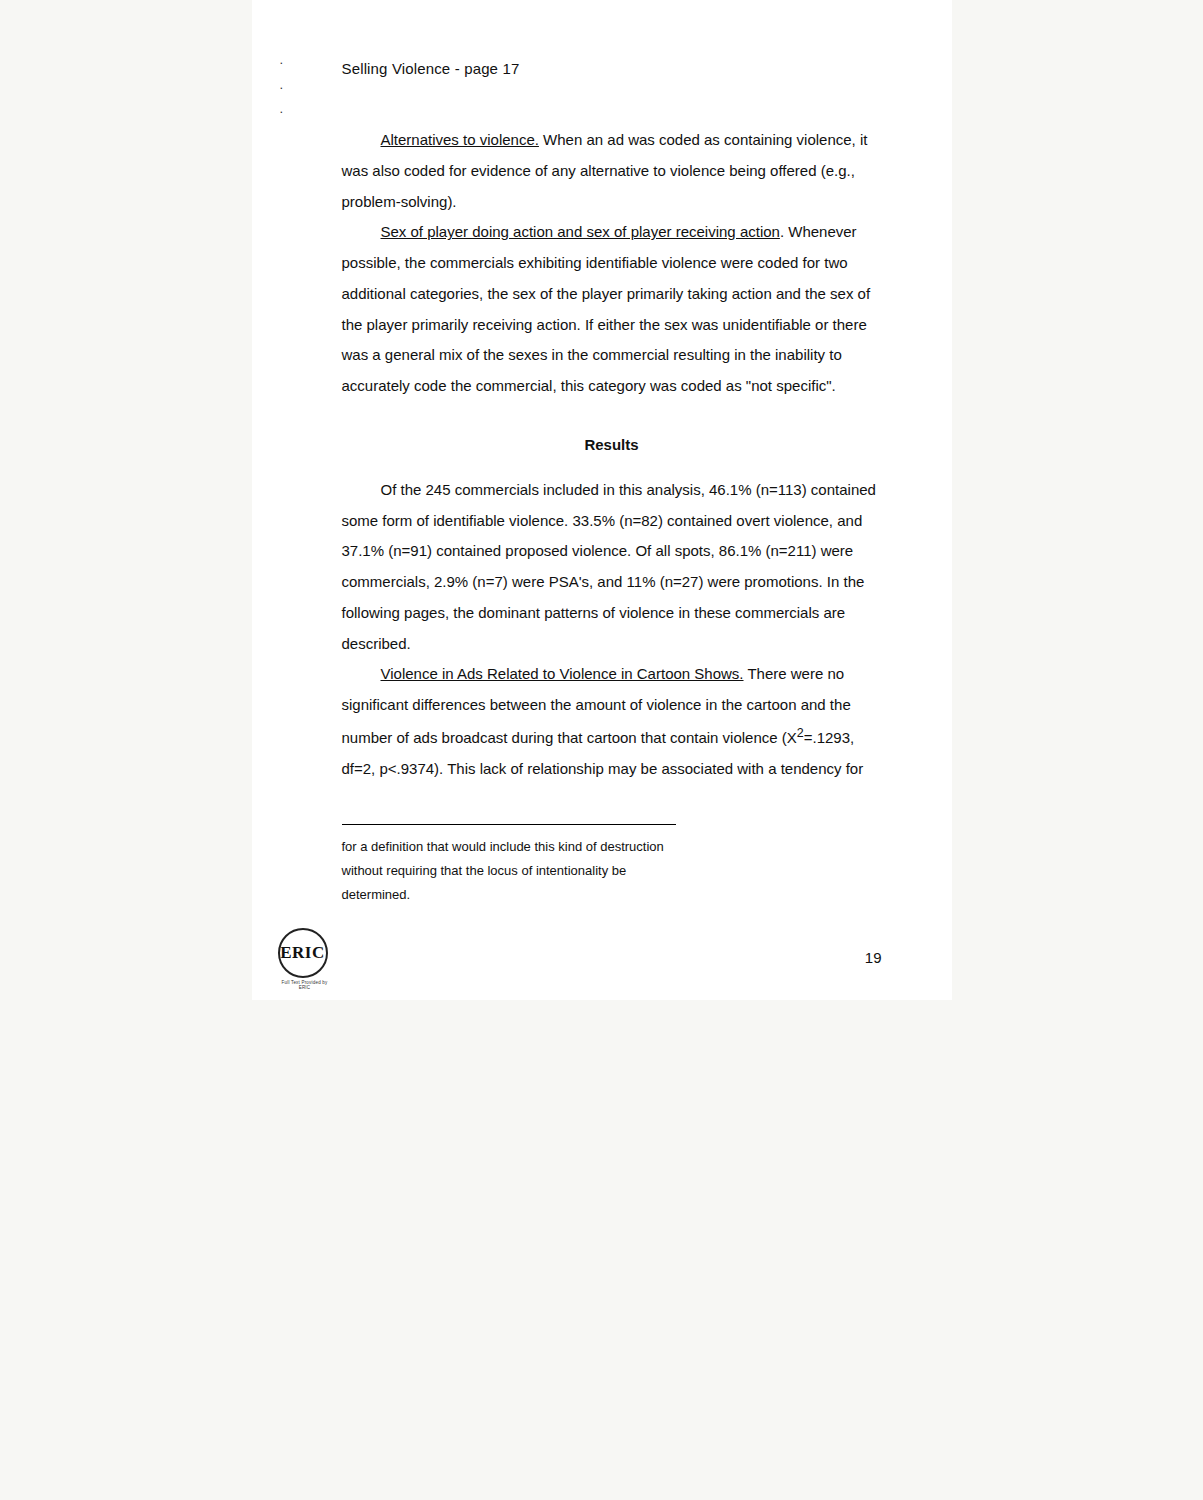. . .
Selling Violence - page 17
Alternatives to violence. When an ad was coded as containing violence, it was also coded for evidence of any alternative to violence being offered (e.g., problem-solving).
Sex of player doing action and sex of player receiving action. Whenever possible, the commercials exhibiting identifiable violence were coded for two additional categories, the sex of the player primarily taking action and the sex of the player primarily receiving action. If either the sex was unidentifiable or there was a general mix of the sexes in the commercial resulting in the inability to accurately code the commercial, this category was coded as "not specific".
Results
Of the 245 commercials included in this analysis, 46.1% (n=113) contained some form of identifiable violence. 33.5% (n=82) contained overt violence, and 37.1% (n=91) contained proposed violence. Of all spots, 86.1% (n=211) were commercials, 2.9% (n=7) were PSA's, and 11% (n=27) were promotions. In the following pages, the dominant patterns of violence in these commercials are described.
Violence in Ads Related to Violence in Cartoon Shows. There were no significant differences between the amount of violence in the cartoon and the number of ads broadcast during that cartoon that contain violence (X2=.1293, df=2, p<.9374). This lack of relationship may be associated with a tendency for
for a definition that would include this kind of destruction without requiring that the locus of intentionality be determined.
19
ERIC
Full Text Provided by ERIC